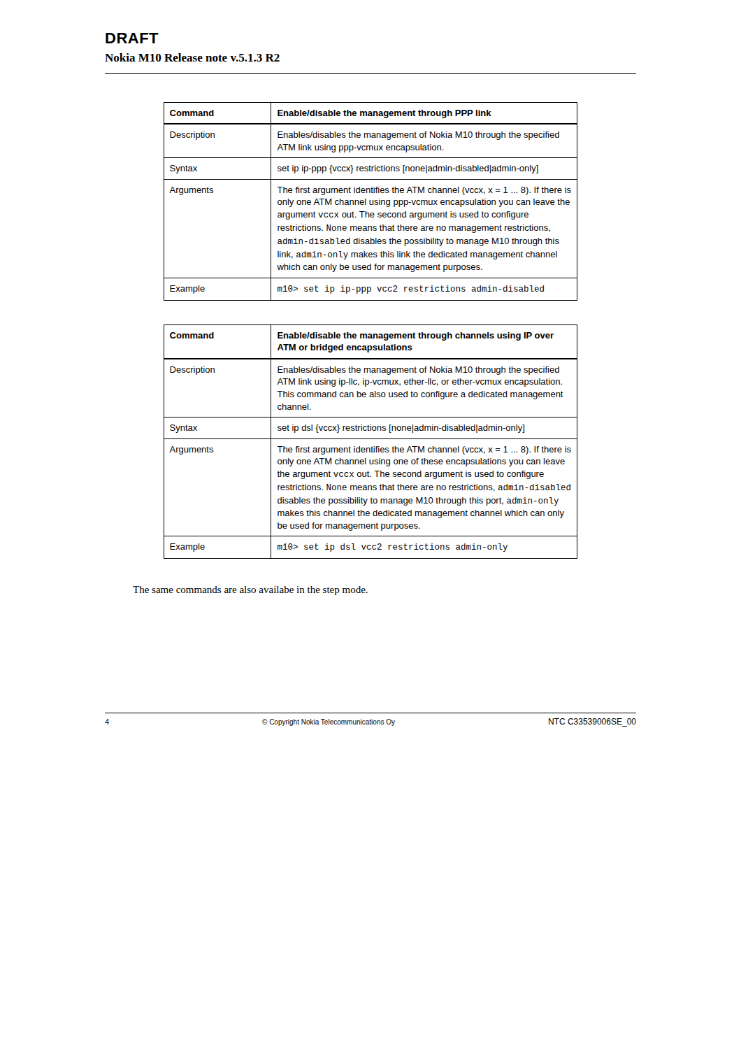DRAFT
Nokia M10 Release note v.5.1.3 R2
| Command | Enable/disable the management through PPP link |
| Description | Enables/disables the management of Nokia M10 through the specified ATM link using ppp-vcmux encapsulation. |
| Syntax | set ip ip-ppp {vccx} restrictions [none/admin-disabled/admin-only] |
| Arguments | The first argument identifies the ATM channel (vccx, x = 1 ... 8). If there is only one ATM channel using ppp-vcmux encapsulation you can leave the argument vccx out. The second argument is used to configure restrictions. None means that there are no management restrictions, admin-disabled disables the possibility to manage M10 through this link, admin-only makes this link the dedicated management channel which can only be used for management purposes. |
| Example | m10> set ip ip-ppp vcc2 restrictions admin-disabled |
| Command | Enable/disable the management through channels using IP over ATM or bridged encapsulations |
| Description | Enables/disables the management of Nokia M10 through the specified ATM link using ip-llc, ip-vcmux, ether-llc, or ether-vcmux encapsulation. This command can be also used to configure a dedicated management channel. |
| Syntax | set ip dsl {vccx} restrictions [none/admin-disabled/admin-only] |
| Arguments | The first argument identifies the ATM channel (vccx, x = 1 ... 8). If there is only one ATM channel using one of these encapsulations you can leave the argument vccx out. The second argument is used to configure restrictions. None means that there are no restrictions, admin-disabled disables the possibility to manage M10 through this port, admin-only makes this channel the dedicated management channel which can only be used for management purposes. |
| Example | m10> set ip dsl vcc2 restrictions admin-only |
The same commands are also availabe in the step mode.
4 © Copyright Nokia Telecommunications Oy NTC C33539006SE_00